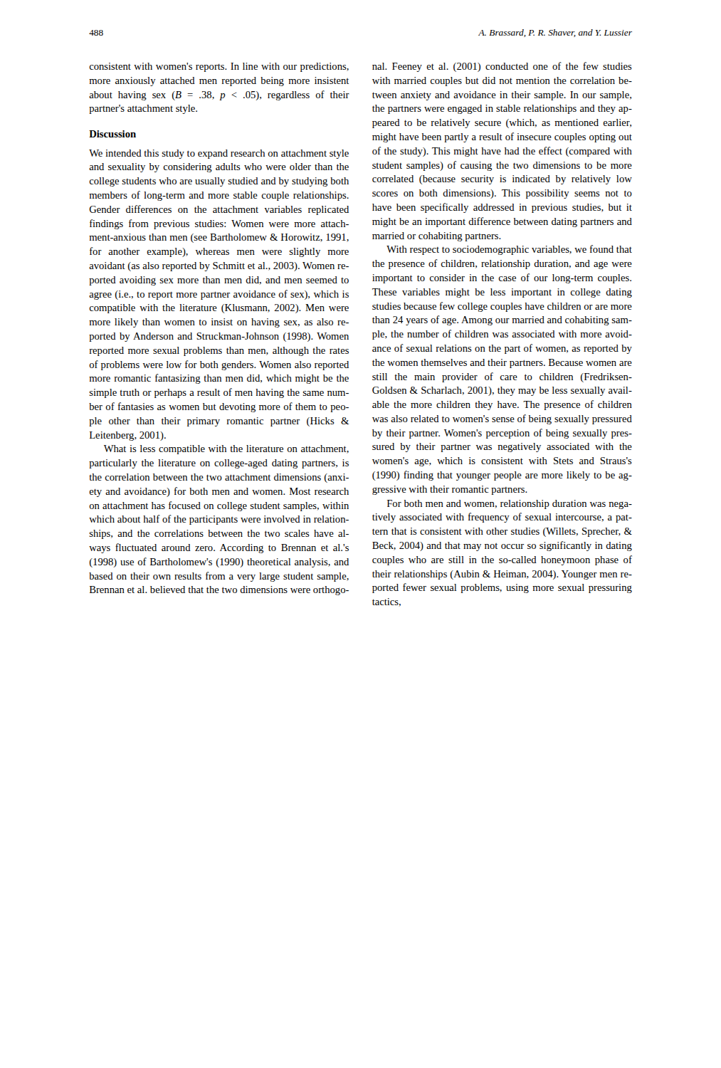488 A. Brassard, P. R. Shaver, and Y. Lussier
consistent with women's reports. In line with our predictions, more anxiously attached men reported being more insistent about having sex (B = .38, p < .05), regardless of their partner's attachment style.
Discussion
We intended this study to expand research on attachment style and sexuality by considering adults who were older than the college students who are usually studied and by studying both members of long-term and more stable couple relationships. Gender differences on the attachment variables replicated findings from previous studies: Women were more attachment-anxious than men (see Bartholomew & Horowitz, 1991, for another example), whereas men were slightly more avoidant (as also reported by Schmitt et al., 2003). Women reported avoiding sex more than men did, and men seemed to agree (i.e., to report more partner avoidance of sex), which is compatible with the literature (Klusmann, 2002). Men were more likely than women to insist on having sex, as also reported by Anderson and Struckman-Johnson (1998). Women reported more sexual problems than men, although the rates of problems were low for both genders. Women also reported more romantic fantasizing than men did, which might be the simple truth or perhaps a result of men having the same number of fantasies as women but devoting more of them to people other than their primary romantic partner (Hicks & Leitenberg, 2001).
What is less compatible with the literature on attachment, particularly the literature on college-aged dating partners, is the correlation between the two attachment dimensions (anxiety and avoidance) for both men and women. Most research on attachment has focused on college student samples, within which about half of the participants were involved in relationships, and the correlations between the two scales have always fluctuated around zero. According to Brennan et al.'s (1998) use of Bartholomew's (1990) theoretical analysis, and based on their own results from a very large student sample, Brennan et al. believed that the two dimensions were orthogonal. Feeney et al. (2001) conducted one of the few studies with married couples but did not mention the correlation between anxiety and avoidance in their sample. In our sample, the partners were engaged in stable relationships and they appeared to be relatively secure (which, as mentioned earlier, might have been partly a result of insecure couples opting out of the study). This might have had the effect (compared with student samples) of causing the two dimensions to be more correlated (because security is indicated by relatively low scores on both dimensions). This possibility seems not to have been specifically addressed in previous studies, but it might be an important difference between dating partners and married or cohabiting partners.
With respect to sociodemographic variables, we found that the presence of children, relationship duration, and age were important to consider in the case of our long-term couples. These variables might be less important in college dating studies because few college couples have children or are more than 24 years of age. Among our married and cohabiting sample, the number of children was associated with more avoidance of sexual relations on the part of women, as reported by the women themselves and their partners. Because women are still the main provider of care to children (Fredriksen-Goldsen & Scharlach, 2001), they may be less sexually available the more children they have. The presence of children was also related to women's sense of being sexually pressured by their partner. Women's perception of being sexually pressured by their partner was negatively associated with the women's age, which is consistent with Stets and Straus's (1990) finding that younger people are more likely to be aggressive with their romantic partners.
For both men and women, relationship duration was negatively associated with frequency of sexual intercourse, a pattern that is consistent with other studies (Willets, Sprecher, & Beck, 2004) and that may not occur so significantly in dating couples who are still in the so-called honeymoon phase of their relationships (Aubin & Heiman, 2004). Younger men reported fewer sexual problems, using more sexual pressuring tactics,